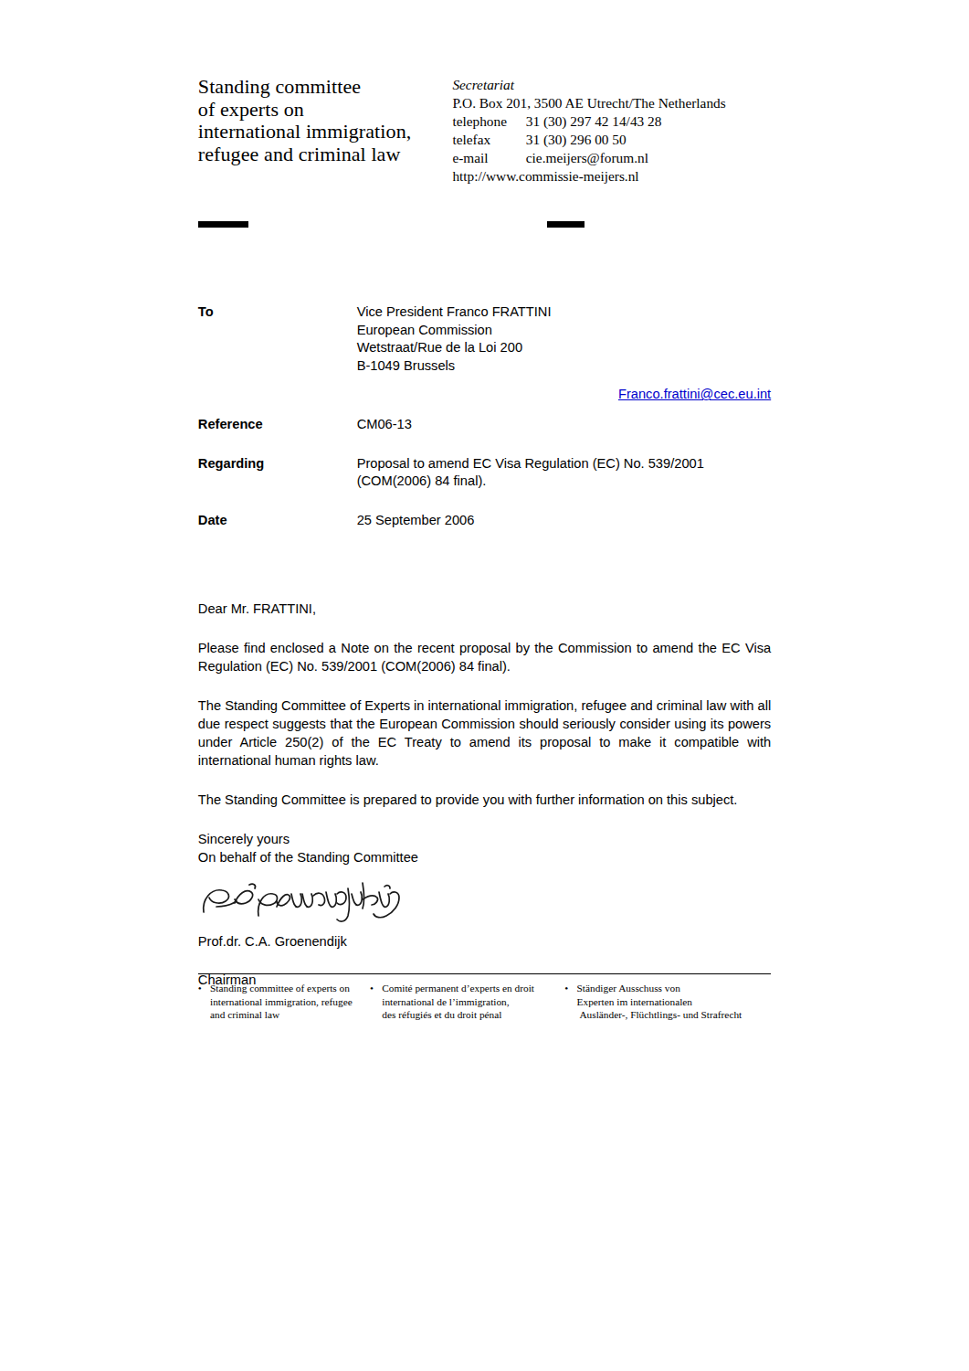Standing committee
of experts on
international immigration,
refugee and criminal law
Secretariat
P.O. Box 201, 3500 AE Utrecht/The Netherlands
| telephone | 31 (30) 297 42 14/43 28 |
| telefax | 31 (30) 296 00 50 |
| e-mail | cie.meijers@forum.nl |
http://www.commissie-meijers.nl
| To | Vice President Franco FRATTINI European Commission Wetstraat/Rue de la Loi 200 B-1049 Brussels |
| | Franco.frattini@cec.eu.int |
| Reference | CM06-13 |
| Regarding | Proposal to amend EC Visa Regulation (EC) No. 539/2001 (COM(2006) 84 final). |
| Date | 25 September 2006 |
Dear Mr. FRATTINI,
Please find enclosed a Note on the recent proposal by the Commission to amend the EC Visa Regulation (EC) No. 539/2001 (COM(2006) 84 final).
The Standing Committee of Experts in international immigration, refugee and criminal law with all due respect suggests that the European Commission should seriously consider using its powers under Article 250(2) of the EC Treaty to amend its proposal to make it compatible with international human rights law.
The Standing Committee is prepared to provide you with further information on this subject.
Sincerely yours
On behalf of the Standing Committee
Prof.dr. C.A. Groenendijk
Chairman
| • Standing committee of experts on international immigration, refugee and criminal law | • Comité permanent d’experts en droit international de l’immigration, des réfugiés et du droit pénal | • Ständiger Ausschuss von Experten im internationalen Ausländer-, Flüchtlings- und Strafrecht |